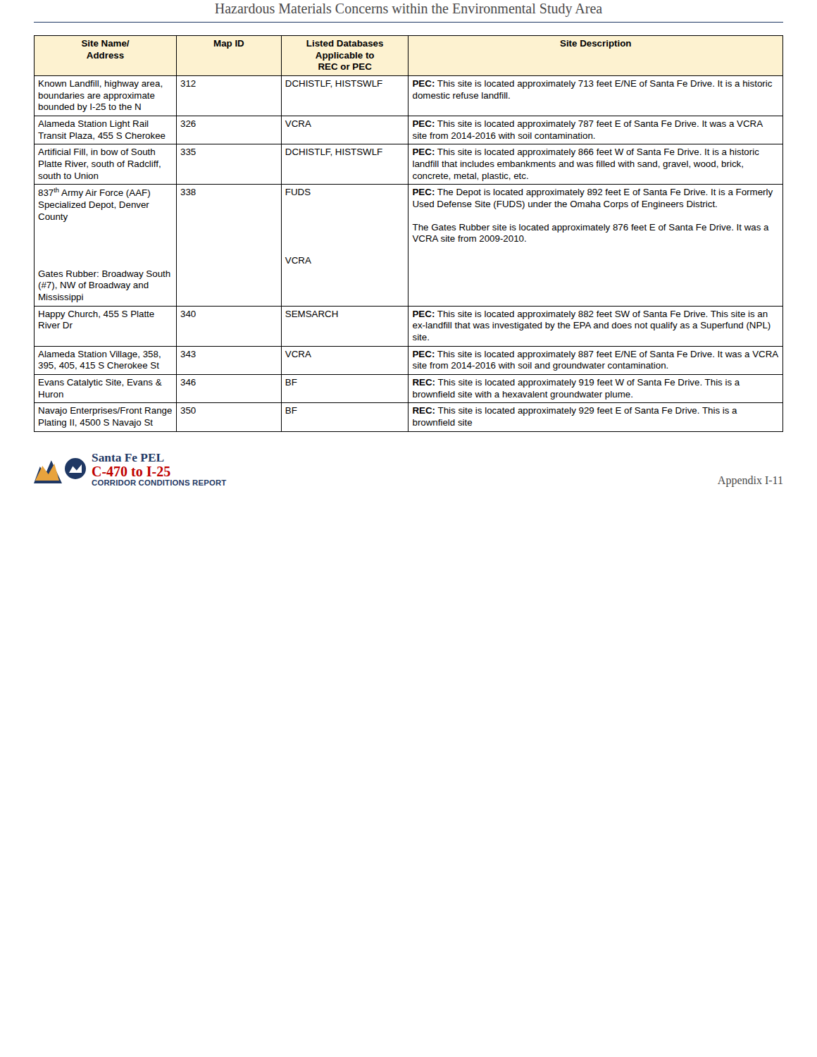Hazardous Materials Concerns within the Environmental Study Area
| Site Name/ Address | Map ID | Listed Databases Applicable to REC or PEC | Site Description |
| --- | --- | --- | --- |
| Known Landfill, highway area, boundaries are approximate bounded by I-25 to the N | 312 | DCHISTLF, HISTSWLF | PEC: This site is located approximately 713 feet E/NE of Santa Fe Drive. It is a historic domestic refuse landfill. |
| Alameda Station Light Rail Transit Plaza, 455 S Cherokee | 326 | VCRA | PEC: This site is located approximately 787 feet E of Santa Fe Drive. It was a VCRA site from 2014-2016 with soil contamination. |
| Artificial Fill, in bow of South Platte River, south of Radcliff, south to Union | 335 | DCHISTLF, HISTSWLF | PEC: This site is located approximately 866 feet W of Santa Fe Drive. It is a historic landfill that includes embankments and was filled with sand, gravel, wood, brick, concrete, metal, plastic, etc. |
| 837 th Army Air Force (AAF) Specialized Depot, Denver County Gates Rubber: Broadway South (#7), NW of Broadway and Mississippi | 338 | FUDS VCRA | PEC: The Depot is located approximately 892 feet E of Santa Fe Drive. It is a Formerly Used Defense Site (FUDS) under the Omaha Corps of Engineers District. The Gates Rubber site is located approximately 876 feet E of Santa Fe Drive. It was a VCRA site from 2009-2010. |
| Happy Church, 455 S Platte River Dr | 340 | SEMSARCH | PEC: This site is located approximately 882 feet SW of Santa Fe Drive. This site is an ex-landfill that was investigated by the EPA and does not qualify as a Superfund (NPL) site. |
| Alameda Station Village, 358, 395, 405, 415 S Cherokee St | 343 | VCRA | PEC: This site is located approximately 887 feet E/NE of Santa Fe Drive. It was a VCRA site from 2014-2016 with soil and groundwater contamination. |
| Evans Catalytic Site, Evans & Huron | 346 | BF | REC: This site is located approximately 919 feet W of Santa Fe Drive. This is a brownfield site with a hexavalent groundwater plume. |
| Navajo Enterprises/Front Range Plating II, 4500 S Navajo St | 350 | BF | REC: This site is located approximately 929 feet E of Santa Fe Drive. This is a brownfield site |
Santa Fe PEL
C-470 to I-25
CORRIDOR CONDITIONS REPORT
Appendix I-11